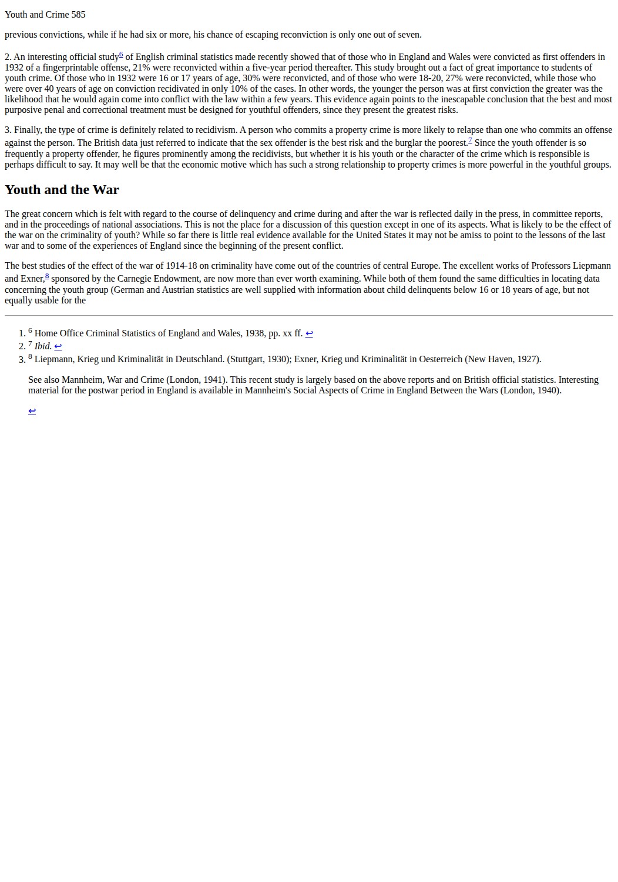Youth and Crime 585
previous convictions, while if he had six or more, his chance of escaping reconviction is only one out of seven.
2. An interesting official study6 of English criminal statistics made recently showed that of those who in England and Wales were convicted as first offenders in 1932 of a fingerprintable offense, 21% were reconvicted within a five-year period thereafter. This study brought out a fact of great importance to students of youth crime. Of those who in 1932 were 16 or 17 years of age, 30% were reconvicted, and of those who were 18-20, 27% were reconvicted, while those who were over 40 years of age on conviction recidivated in only 10% of the cases. In other words, the younger the person was at first conviction the greater was the likelihood that he would again come into conflict with the law within a few years. This evidence again points to the inescapable conclusion that the best and most purposive penal and correctional treatment must be designed for youthful offenders, since they present the greatest risks.
3. Finally, the type of crime is definitely related to recidivism. A person who commits a property crime is more likely to relapse than one who commits an offense against the person. The British data just referred to indicate that the sex offender is the best risk and the burglar the poorest.7 Since the youth offender is so frequently a property offender, he figures prominently among the recidivists, but whether it is his youth or the character of the crime which is responsible is perhaps difficult to say. It may well be that the economic motive which has such a strong relationship to property crimes is more powerful in the youthful groups.
Youth and the War
The great concern which is felt with regard to the course of delinquency and crime during and after the war is reflected daily in the press, in committee reports, and in the proceedings of national associations. This is not the place for a discussion of this question except in one of its aspects. What is likely to be the effect of the war on the criminality of youth? While so far there is little real evidence available for the United States it may not be amiss to point to the lessons of the last war and to some of the experiences of England since the beginning of the present conflict.
The best studies of the effect of the war of 1914-18 on criminality have come out of the countries of central Europe. The excellent works of Professors Liepmann and Exner,8 sponsored by the Carnegie Endowment, are now more than ever worth examining. While both of them found the same difficulties in locating data concerning the youth group (German and Austrian statistics are well supplied with information about child delinquents below 16 or 18 years of age, but not equally usable for the
6 Home Office Criminal Statistics of England and Wales, 1938, pp. xx ff. ↩
7 Ibid. ↩
8 Liepmann, Krieg und Kriminalität in Deutschland. (Stuttgart, 1930); Exner, Krieg und Kriminalität in Oesterreich (New Haven, 1927).
See also Mannheim, War and Crime (London, 1941). This recent study is largely based on the above reports and on British official statistics. Interesting material for the postwar period in England is available in Mannheim's Social Aspects of Crime in England Between the Wars (London, 1940).
↩